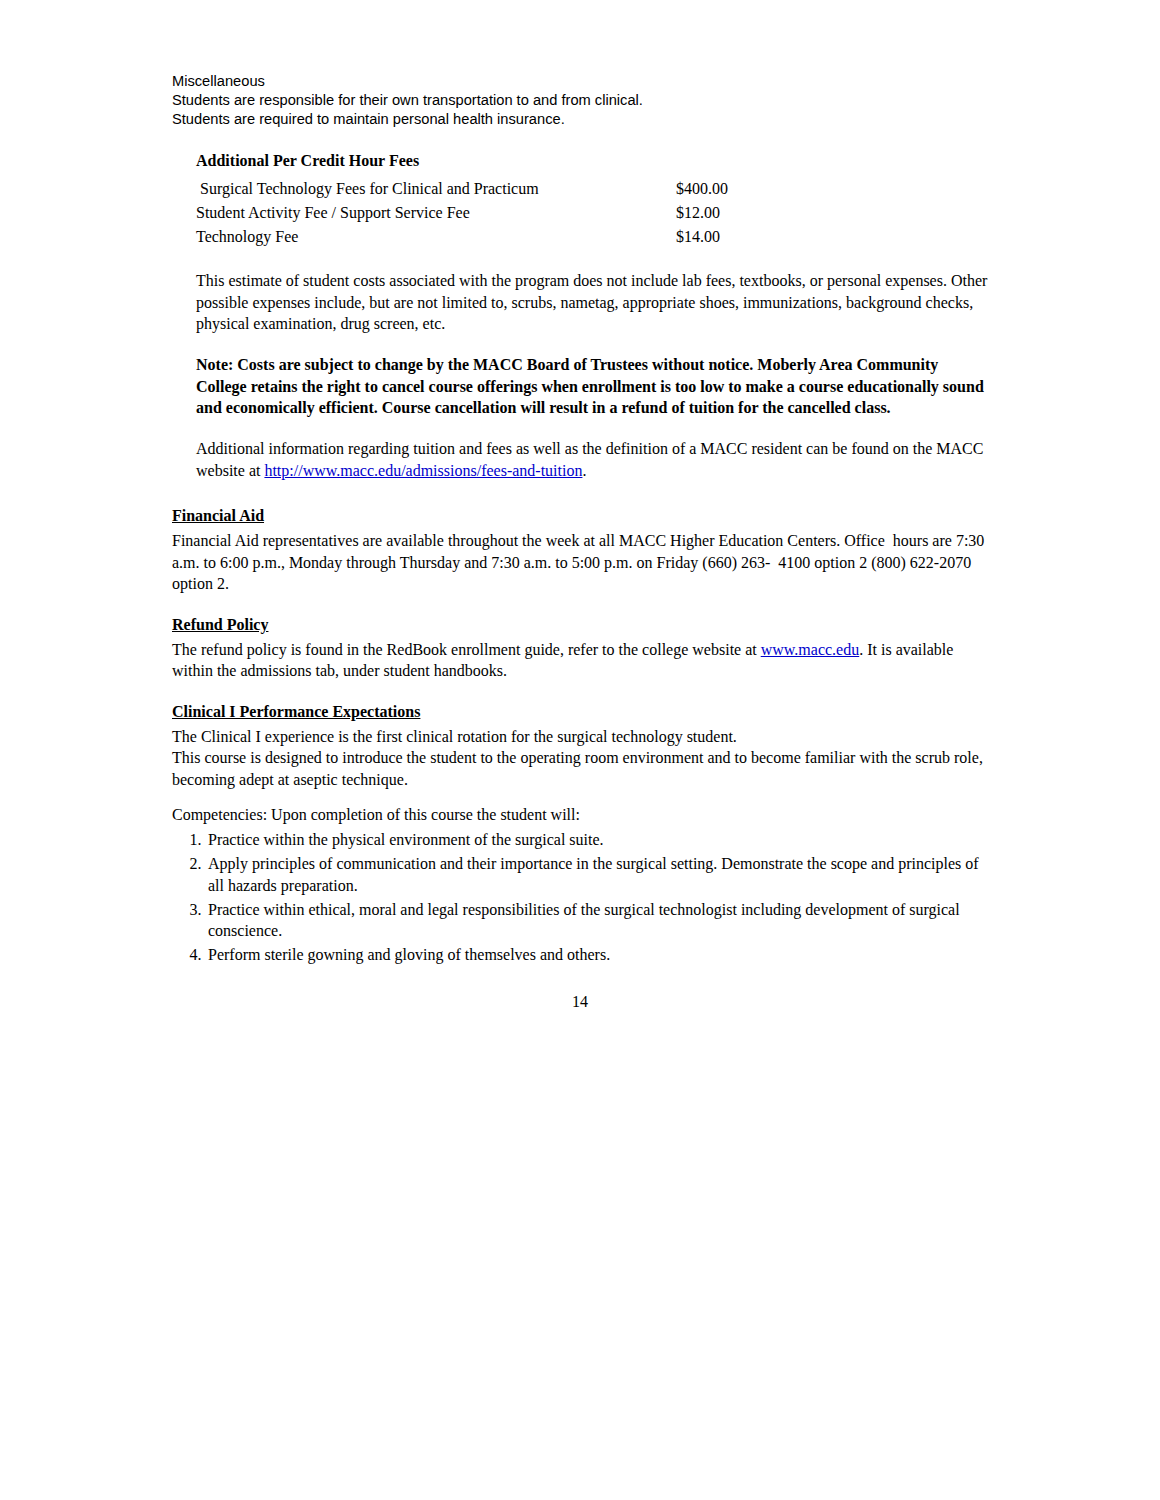Miscellaneous
Students are responsible for their own transportation to and from clinical.
Students are required to maintain personal health insurance.
Additional Per Credit Hour Fees
| Surgical Technology Fees for Clinical and Practicum | $400.00 |
| Student Activity Fee / Support Service Fee | $12.00 |
| Technology Fee | $14.00 |
This estimate of student costs associated with the program does not include lab fees, textbooks, or personal expenses. Other possible expenses include, but are not limited to, scrubs, nametag, appropriate shoes, immunizations, background checks, physical examination, drug screen, etc.
Note: Costs are subject to change by the MACC Board of Trustees without notice. Moberly Area Community College retains the right to cancel course offerings when enrollment is too low to make a course educationally sound and economically efficient. Course cancellation will result in a refund of tuition for the cancelled class.
Additional information regarding tuition and fees as well as the definition of a MACC resident can be found on the MACC website at http://www.macc.edu/admissions/fees-and-tuition.
Financial Aid
Financial Aid representatives are available throughout the week at all MACC Higher Education Centers. Office hours are 7:30 a.m. to 6:00 p.m., Monday through Thursday and 7:30 a.m. to 5:00 p.m. on Friday (660) 263- 4100 option 2 (800) 622-2070 option 2.
Refund Policy
The refund policy is found in the RedBook enrollment guide, refer to the college website at www.macc.edu. It is available within the admissions tab, under student handbooks.
Clinical I Performance Expectations
The Clinical I experience is the first clinical rotation for the surgical technology student.
This course is designed to introduce the student to the operating room environment and to become familiar with the scrub role, becoming adept at aseptic technique.
Competencies: Upon completion of this course the student will:
Practice within the physical environment of the surgical suite.
Apply principles of communication and their importance in the surgical setting. Demonstrate the scope and principles of all hazards preparation.
Practice within ethical, moral and legal responsibilities of the surgical technologist including development of surgical conscience.
Perform sterile gowning and gloving of themselves and others.
14